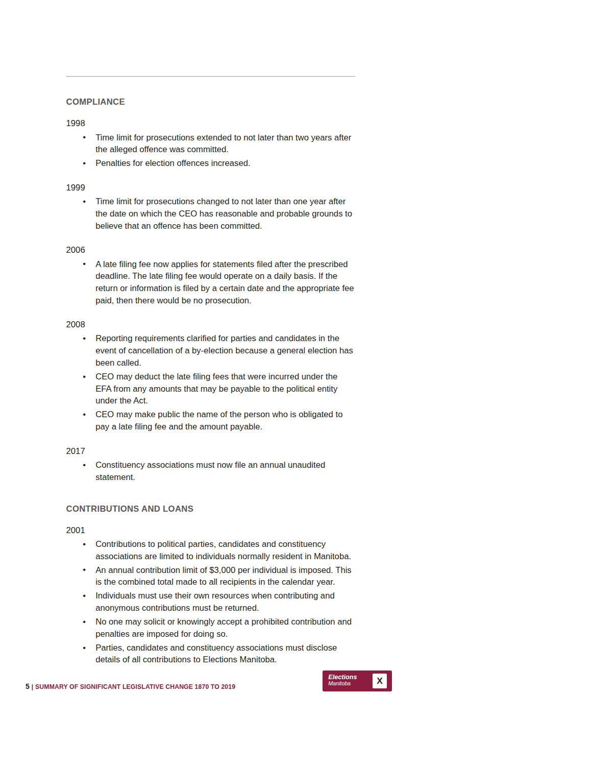Compliance
1998
Time limit for prosecutions extended to not later than two years after the alleged offence was committed.
Penalties for election offences increased.
1999
Time limit for prosecutions changed to not later than one year after the date on which the CEO has reasonable and probable grounds to believe that an offence has been committed.
2006
A late filing fee now applies for statements filed after the prescribed deadline. The late filing fee would operate on a daily basis. If the return or information is filed by a certain date and the appropriate fee paid, then there would be no prosecution.
2008
Reporting requirements clarified for parties and candidates in the event of cancellation of a by-election because a general election has been called.
CEO may deduct the late filing fees that were incurred under the EFA from any amounts that may be payable to the political entity under the Act.
CEO may make public the name of the person who is obligated to pay a late filing fee and the amount payable.
2017
Constituency associations must now file an annual unaudited statement.
Contributions and Loans
2001
Contributions to political parties, candidates and constituency associations are limited to individuals normally resident in Manitoba.
An annual contribution limit of $3,000 per individual is imposed. This is the combined total made to all recipients in the calendar year.
Individuals must use their own resources when contributing and anonymous contributions must be returned.
No one may solicit or knowingly accept a prohibited contribution and penalties are imposed for doing so.
Parties, candidates and constituency associations must disclose details of all contributions to Elections Manitoba.
5|Summary of Significant Legislative Change 1870 to 2019
ElectionsManitoba